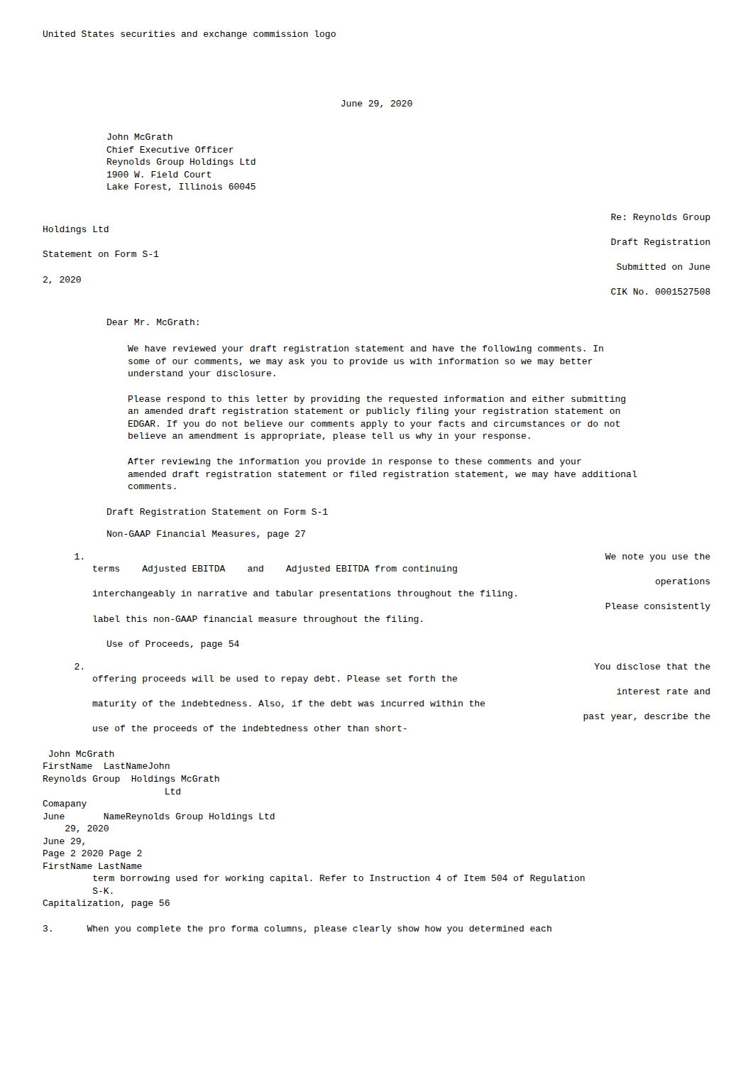United States securities and exchange commission logo
June 29, 2020
John McGrath
Chief Executive Officer
Reynolds Group Holdings Ltd
1900 W. Field Court
Lake Forest, Illinois 60045
Re: Reynolds Group
Holdings Ltd
Draft Registration
Statement on Form S-1
Submitted on June
2, 2020
CIK No. 0001527508
Dear Mr. McGrath:
We have reviewed your draft registration statement and have the following comments. In
some of our comments, we may ask you to provide us with information so we may better
understand your disclosure.
Please respond to this letter by providing the requested information and either submitting
an amended draft registration statement or publicly filing your registration statement on
EDGAR. If you do not believe our comments apply to your facts and circumstances or do not
believe an amendment is appropriate, please tell us why in your response.
After reviewing the information you provide in response to these comments and your
amended draft registration statement or filed registration statement, we may have additional
comments.
Draft Registration Statement on Form S-1
Non-GAAP Financial Measures, page 27
1.
We note you use the
terms Adjusted EBITDA and Adjusted EBITDA from continuing
operations
interchangeably in narrative and tabular presentations throughout the filing.
Please consistently
label this non-GAAP financial measure throughout the filing.
Use of Proceeds, page 54
2.
You disclose that the
offering proceeds will be used to repay debt. Please set forth the
interest rate and
maturity of the indebtedness. Also, if the debt was incurred within the
past year, describe the
use of the proceeds of the indebtedness other than short-
John McGrath FirstName LastNameJohn Reynolds Group Holdings McGrath Ltd Comapany June NameReynolds Group Holdings Ltd 29, 2020 June 29, Page 2 2020 Page 2 FirstName LastName term borrowing used for working capital. Refer to Instruction 4 of Item 504 of Regulation S-K. Capitalization, page 56 3. When you complete the pro forma columns, please clearly show how you determined each